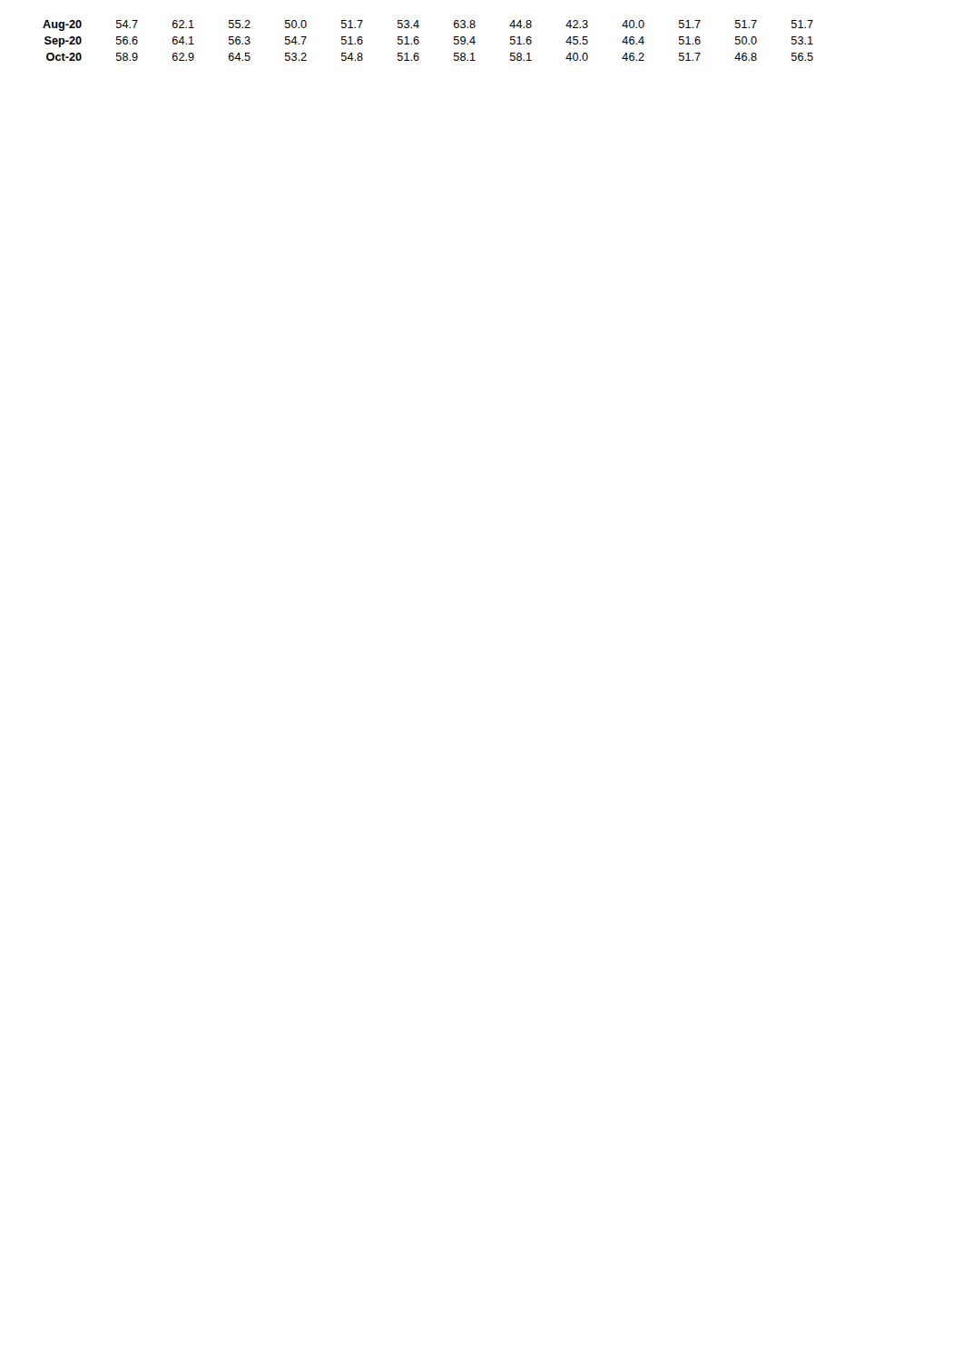| Aug-20 | 54.7 | 62.1 | 55.2 | 50.0 | 51.7 | 53.4 | 63.8 | 44.8 | 42.3 | 40.0 | 51.7 | 51.7 | 51.7 |
| Sep-20 | 56.6 | 64.1 | 56.3 | 54.7 | 51.6 | 51.6 | 59.4 | 51.6 | 45.5 | 46.4 | 51.6 | 50.0 | 53.1 |
| Oct-20 | 58.9 | 62.9 | 64.5 | 53.2 | 54.8 | 51.6 | 58.1 | 58.1 | 40.0 | 46.2 | 51.7 | 46.8 | 56.5 |